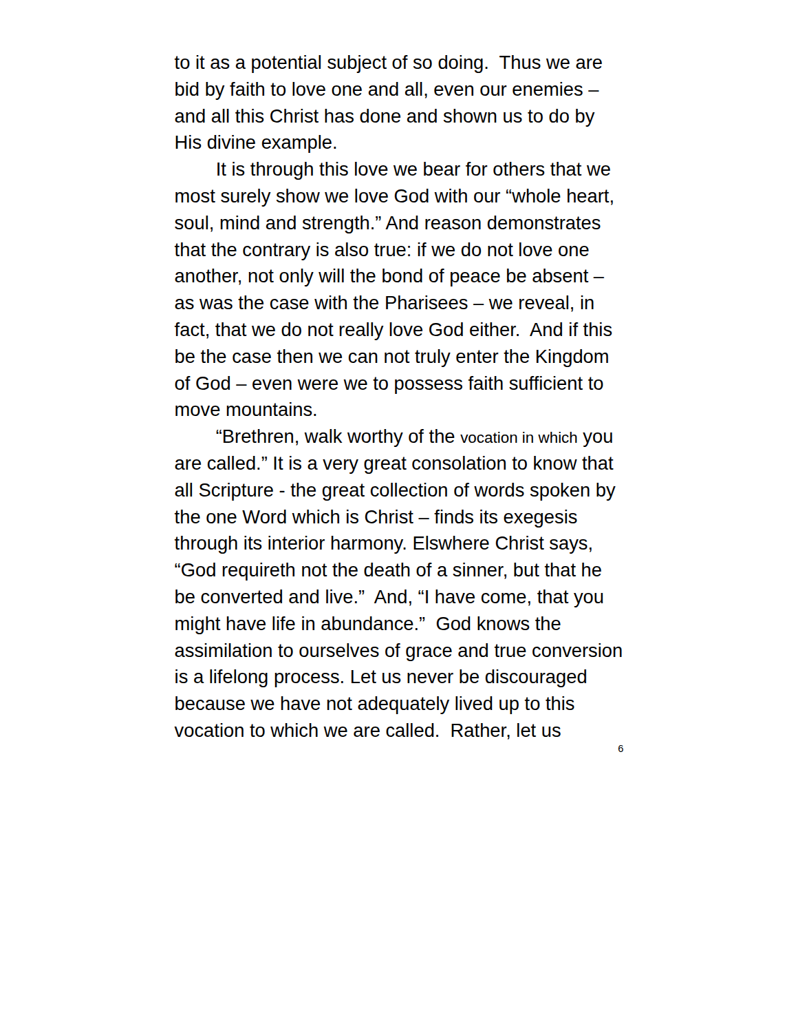to it as a potential subject of so doing. Thus we are bid by faith to love one and all, even our enemies – and all this Christ has done and shown us to do by His divine example.
It is through this love we bear for others that we most surely show we love God with our “whole heart, soul, mind and strength.” And reason demonstrates that the contrary is also true: if we do not love one another, not only will the bond of peace be absent – as was the case with the Pharisees – we reveal, in fact, that we do not really love God either. And if this be the case then we can not truly enter the Kingdom of God – even were we to possess faith sufficient to move mountains.
“Brethren, walk worthy of the vocation in which you are called.” It is a very great consolation to know that all Scripture - the great collection of words spoken by the one Word which is Christ – finds its exegesis through its interior harmony. Elswhere Christ says, “God requireth not the death of a sinner, but that he be converted and live.” And, “I have come, that you might have life in abundance.” God knows the assimilation to ourselves of grace and true conversion is a lifelong process. Let us never be discouraged because we have not adequately lived up to this vocation to which we are called. Rather, let us
6